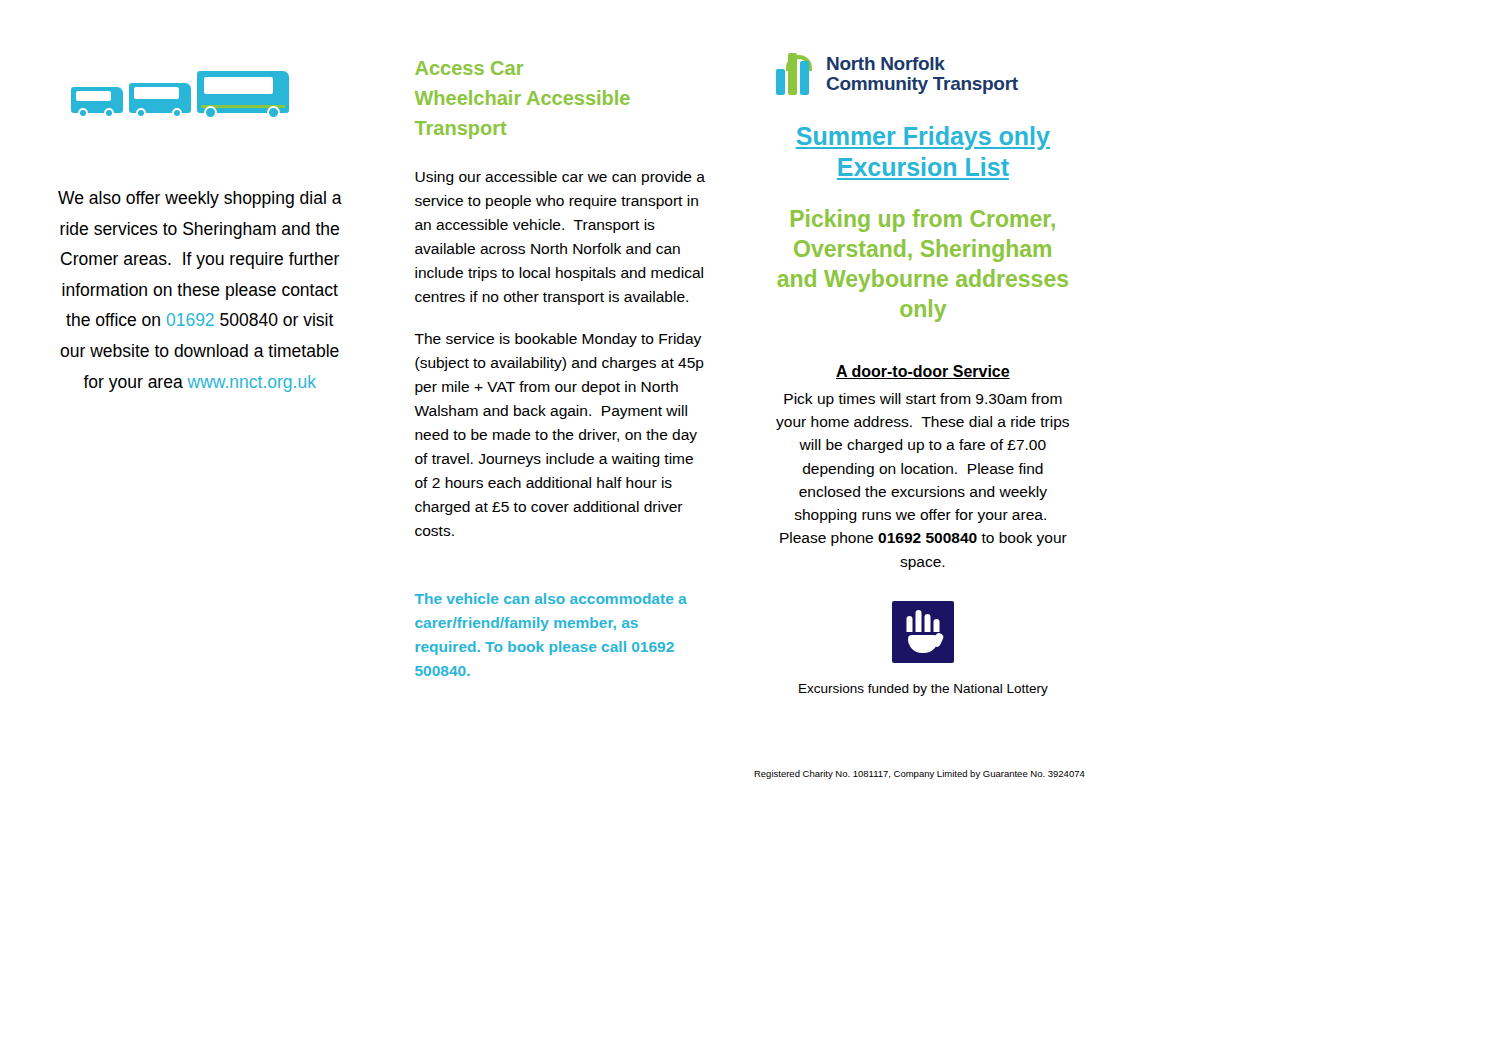We also offer weekly shopping dial a ride services to Sheringham and the Cromer areas. If you require further information on these please contact the office on 01692 500840 or visit our website to download a timetable for your area www.nnct.org.uk
Access Car
Wheelchair Accessible
Transport
Using our accessible car we can provide a service to people who require transport in an accessible vehicle. Transport is available across North Norfolk and can include trips to local hospitals and medical centres if no other transport is available.
The service is bookable Monday to Friday (subject to availability) and charges at 45p per mile + VAT from our depot in North Walsham and back again. Payment will need to be made to the driver, on the day of travel. Journeys include a waiting time of 2 hours each additional half hour is charged at £5 to cover additional driver costs.
The vehicle can also accommodate a carer/friend/family member, as required. To book please call 01692 500840.
North Norfolk Community Transport
Summer Fridays only
Excursion List
Picking up from Cromer, Overstand, Sheringham and Weybourne addresses only
A door-to-door Service
Pick up times will start from 9.30am from your home address. These dial a ride trips will be charged up to a fare of £7.00 depending on location. Please find enclosed the excursions and weekly shopping runs we offer for your area. Please phone 01692 500840 to book your space.
Excursions funded by the National Lottery
Registered Charity No. 1081117, Company Limited by Guarantee No. 3924074